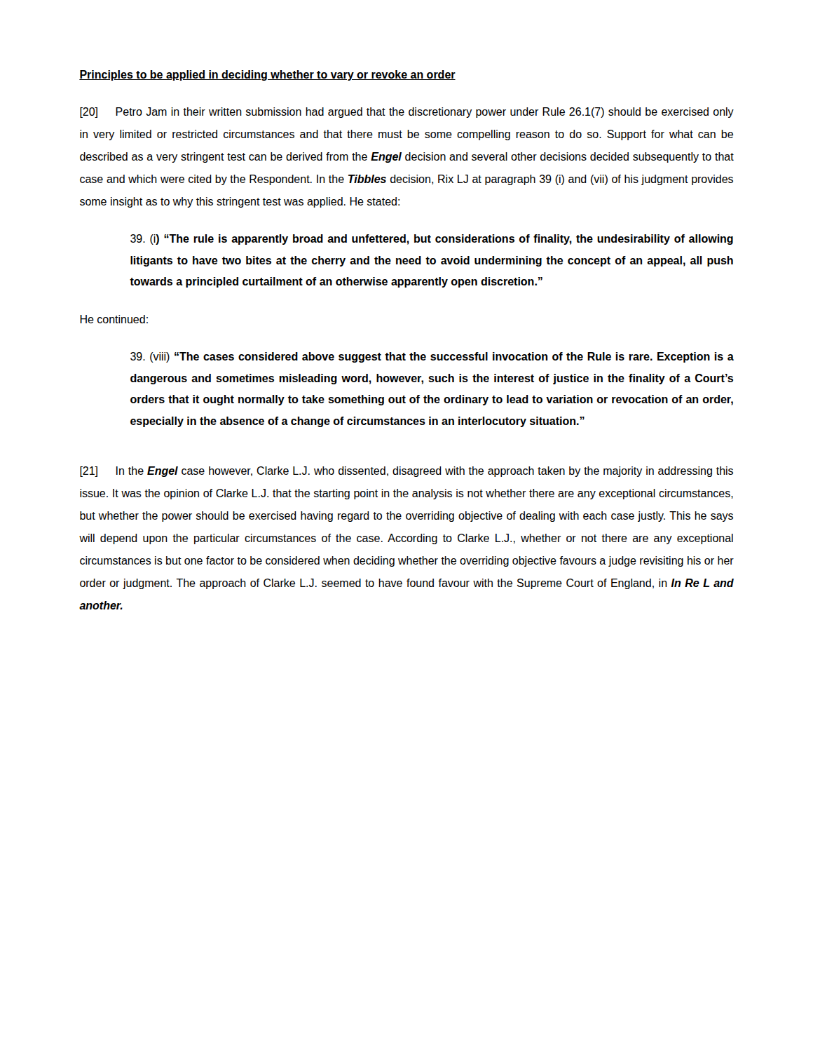Principles to be applied in deciding whether to vary or revoke an order
[20] Petro Jam in their written submission had argued that the discretionary power under Rule 26.1(7) should be exercised only in very limited or restricted circumstances and that there must be some compelling reason to do so. Support for what can be described as a very stringent test can be derived from the Engel decision and several other decisions decided subsequently to that case and which were cited by the Respondent. In the Tibbles decision, Rix LJ at paragraph 39 (i) and (vii) of his judgment provides some insight as to why this stringent test was applied. He stated:
39. (i) “The rule is apparently broad and unfettered, but considerations of finality, the undesirability of allowing litigants to have two bites at the cherry and the need to avoid undermining the concept of an appeal, all push towards a principled curtailment of an otherwise apparently open discretion.”
He continued:
39. (viii) “The cases considered above suggest that the successful invocation of the Rule is rare. Exception is a dangerous and sometimes misleading word, however, such is the interest of justice in the finality of a Court’s orders that it ought normally to take something out of the ordinary to lead to variation or revocation of an order, especially in the absence of a change of circumstances in an interlocutory situation.”
[21] In the Engel case however, Clarke L.J. who dissented, disagreed with the approach taken by the majority in addressing this issue. It was the opinion of Clarke L.J. that the starting point in the analysis is not whether there are any exceptional circumstances, but whether the power should be exercised having regard to the overriding objective of dealing with each case justly. This he says will depend upon the particular circumstances of the case. According to Clarke L.J., whether or not there are any exceptional circumstances is but one factor to be considered when deciding whether the overriding objective favours a judge revisiting his or her order or judgment. The approach of Clarke L.J. seemed to have found favour with the Supreme Court of England, in In Re L and another.